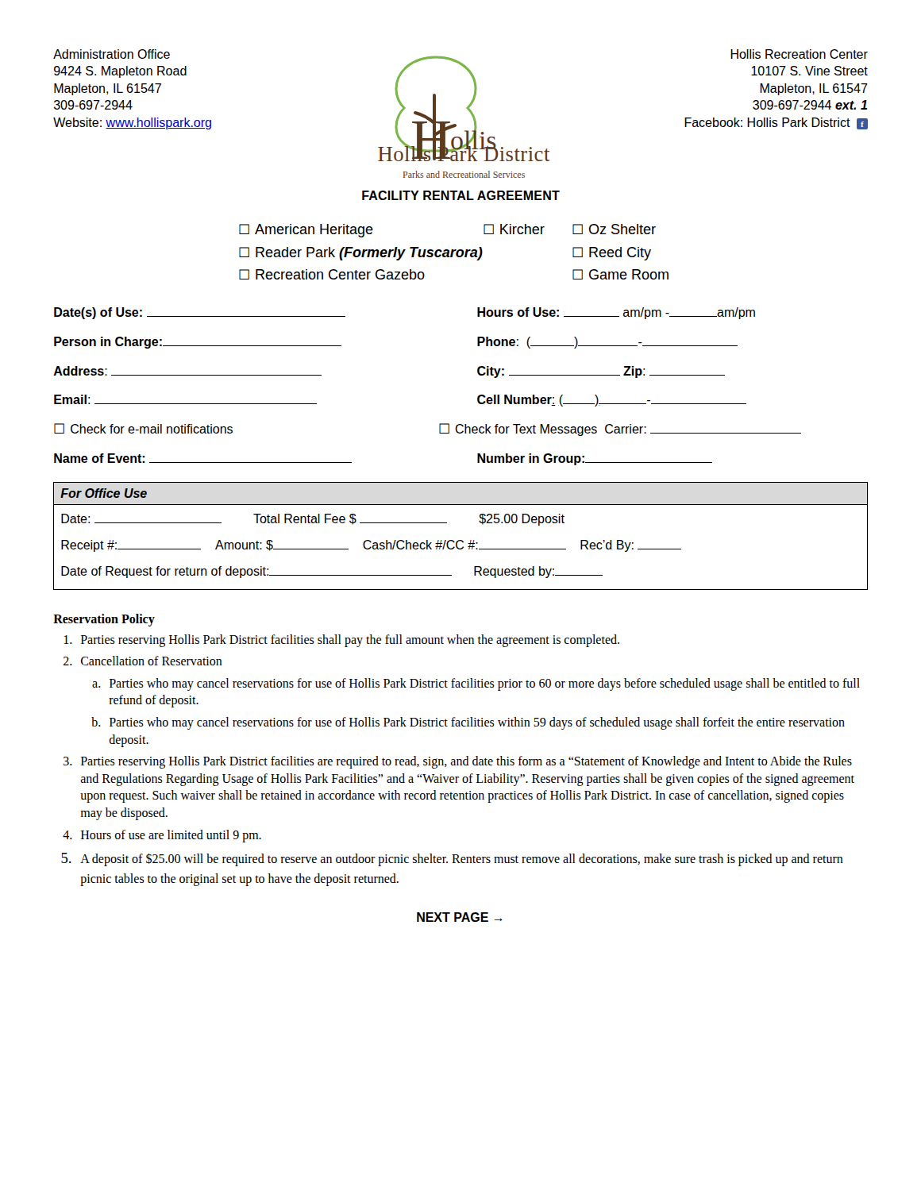Administration Office
9424 S. Mapleton Road
Mapleton, IL 61547
309-697-2944
Website: www.hollispark.org
H ollis
Hollis Park District
Parks and Recreational Services
Hollis Recreation Center
10107 S. Vine Street
Mapleton, IL 61547
309-697-2944 ext. 1
Facebook: Hollis Park District f
FACILITY RENTAL AGREEMENT
| ☐ American Heritage | ☐ Kircher | ☐ Oz Shelter |
| ☐ Reader Park (Formerly Tuscarora) | | ☐ Reed City |
| ☐ Recreation Center Gazebo | | ☐ Game Room |
Date(s) of Use:
Hours of Use: am/pm - am/pm
Person in Charge:
Phone: ( ) -
Address:
City: Zip:
Email:
Cell Number: ( ) -
☐Check for e-mail notifications
☐Check for Text Messages Carrier:
Name of Event:
Number in Group:
For Office Use
Date: Total Rental Fee $ $25.00 Deposit
Receipt #: Amount: $ Cash/Check #/CC #: Rec’d By:
Date of Request for return of deposit: Requested by:
Reservation Policy
Parties reserving Hollis Park District facilities shall pay the full amount when the agreement is completed.
Cancellation of Reservation
Parties who may cancel reservations for use of Hollis Park District facilities prior to 60 or more days before scheduled usage shall be entitled to full refund of deposit.
Parties who may cancel reservations for use of Hollis Park District facilities within 59 days of scheduled usage shall forfeit the entire reservation deposit.
Parties reserving Hollis Park District facilities are required to read, sign, and date this form as a “Statement of Knowledge and Intent to Abide the Rules and Regulations Regarding Usage of Hollis Park Facilities” and a “Waiver of Liability”. Reserving parties shall be given copies of the signed agreement upon request. Such waiver shall be retained in accordance with record retention practices of Hollis Park District. In case of cancellation, signed copies may be disposed.
Hours of use are limited until 9 pm.
A deposit of $25.00 will be required to reserve an outdoor picnic shelter. Renters must remove all decorations, make sure trash is picked up and return picnic tables to the original set up to have the deposit returned.
NEXT PAGE →